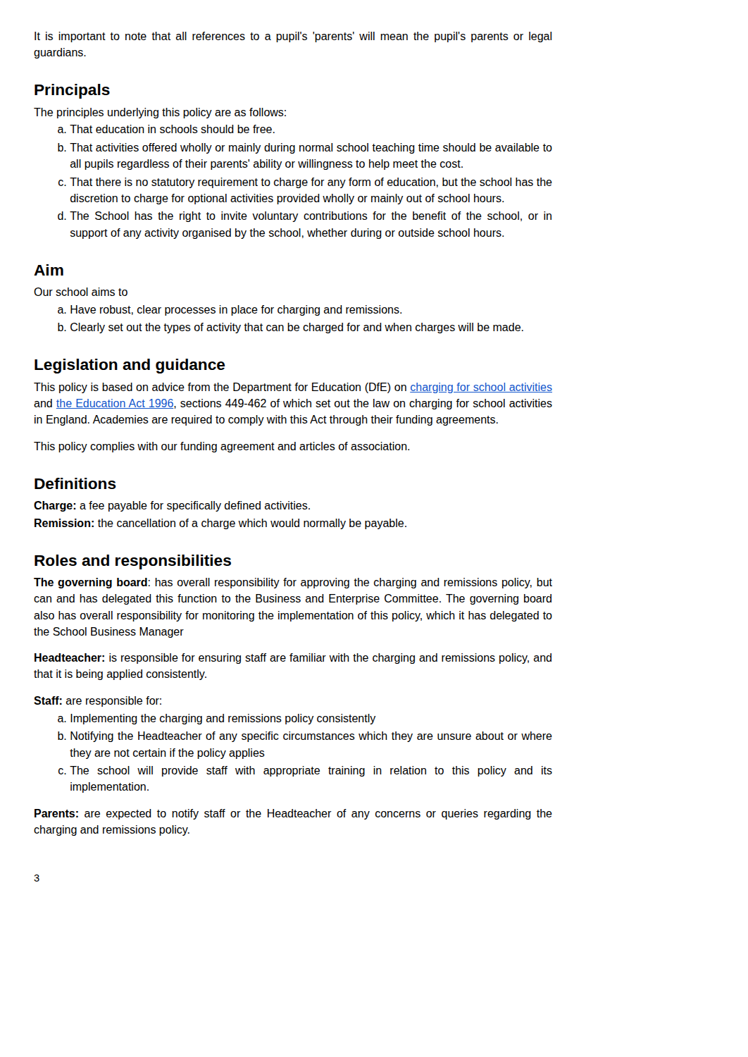It is important to note that all references to a pupil's 'parents' will mean the pupil's parents or legal guardians.
Principals
The principles underlying this policy are as follows:
That education in schools should be free.
That activities offered wholly or mainly during normal school teaching time should be available to all pupils regardless of their parents' ability or willingness to help meet the cost.
That there is no statutory requirement to charge for any form of education, but the school has the discretion to charge for optional activities provided wholly or mainly out of school hours.
The School has the right to invite voluntary contributions for the benefit of the school, or in support of any activity organised by the school, whether during or outside school hours.
Aim
Our school aims to
Have robust, clear processes in place for charging and remissions.
Clearly set out the types of activity that can be charged for and when charges will be made.
Legislation and guidance
This policy is based on advice from the Department for Education (DfE) on charging for school activities and the Education Act 1996, sections 449-462 of which set out the law on charging for school activities in England. Academies are required to comply with this Act through their funding agreements.
This policy complies with our funding agreement and articles of association.
Definitions
Charge: a fee payable for specifically defined activities.
Remission: the cancellation of a charge which would normally be payable.
Roles and responsibilities
The governing board: has overall responsibility for approving the charging and remissions policy, but can and has delegated this function to the Business and Enterprise Committee. The governing board also has overall responsibility for monitoring the implementation of this policy, which it has delegated to the School Business Manager
Headteacher: is responsible for ensuring staff are familiar with the charging and remissions policy, and that it is being applied consistently.
Staff: are responsible for:
Implementing the charging and remissions policy consistently
Notifying the Headteacher of any specific circumstances which they are unsure about or where they are not certain if the policy applies
The school will provide staff with appropriate training in relation to this policy and its implementation.
Parents: are expected to notify staff or the Headteacher of any concerns or queries regarding the charging and remissions policy.
3